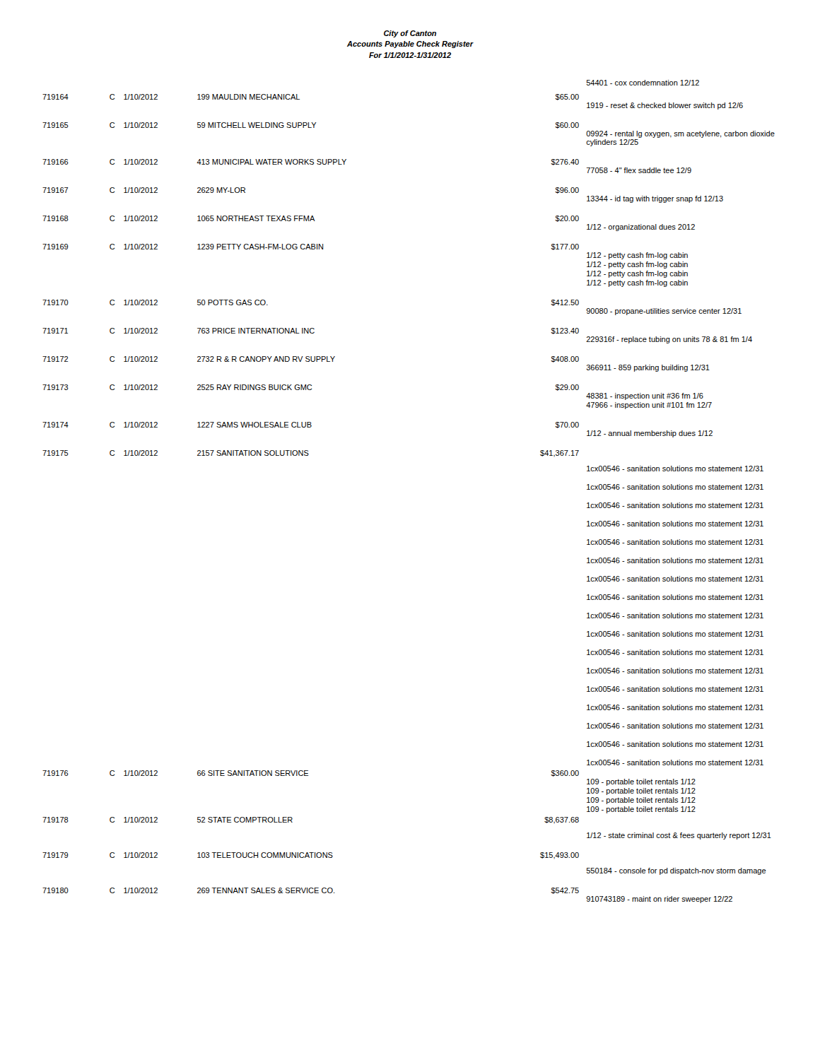City of Canton
Accounts Payable Check Register
For 1/1/2012-1/31/2012
| | | | | | 54401 - cox condemnation 12/12 |
| 719164 | C | 1/10/2012 | 199 MAULDIN MECHANICAL | $65.00 | |
| | 1919 - reset & checked blower switch pd 12/6 |
| 719165 | C | 1/10/2012 | 59 MITCHELL WELDING SUPPLY | $60.00 | |
| | 09924 - rental lg oxygen, sm acetylene, carbon dioxide cylinders 12/25 |
| 719166 | C | 1/10/2012 | 413 MUNICIPAL WATER WORKS SUPPLY | $276.40 | |
| | 77058 - 4" flex saddle tee 12/9 |
| 719167 | C | 1/10/2012 | 2629 MY-LOR | $96.00 | |
| | 13344 - id tag with trigger snap fd 12/13 |
| 719168 | C | 1/10/2012 | 1065 NORTHEAST TEXAS FFMA | $20.00 | |
| | 1/12 - organizational dues 2012 |
| 719169 | C | 1/10/2012 | 1239 PETTY CASH-FM-LOG CABIN | $177.00 | |
| | 1/12 - petty cash fm-log cabin |
| | 1/12 - petty cash fm-log cabin |
| | 1/12 - petty cash fm-log cabin |
| | 1/12 - petty cash fm-log cabin |
| 719170 | C | 1/10/2012 | 50 POTTS GAS CO. | $412.50 | |
| | 90080 - propane-utilities service center 12/31 |
| 719171 | C | 1/10/2012 | 763 PRICE INTERNATIONAL INC | $123.40 | |
| | 229316f - replace tubing on units 78 & 81 fm 1/4 |
| 719172 | C | 1/10/2012 | 2732 R & R CANOPY AND RV SUPPLY | $408.00 | |
| | 366911 - 859 parking building 12/31 |
| 719173 | C | 1/10/2012 | 2525 RAY RIDINGS BUICK GMC | $29.00 | |
| | 48381 - inspection unit #36 fm 1/6 |
| | 47966 - inspection unit #101 fm 12/7 |
| 719174 | C | 1/10/2012 | 1227 SAMS WHOLESALE CLUB | $70.00 | |
| | 1/12 - annual membership dues 1/12 |
| 719175 | C | 1/10/2012 | 2157 SANITATION SOLUTIONS | $41,367.17 | |
| | 1cx00546 - sanitation solutions mo statement 12/31 |
| | 1cx00546 - sanitation solutions mo statement 12/31 |
| | 1cx00546 - sanitation solutions mo statement 12/31 |
| | 1cx00546 - sanitation solutions mo statement 12/31 |
| | 1cx00546 - sanitation solutions mo statement 12/31 |
| | 1cx00546 - sanitation solutions mo statement 12/31 |
| | 1cx00546 - sanitation solutions mo statement 12/31 |
| | 1cx00546 - sanitation solutions mo statement 12/31 |
| | 1cx00546 - sanitation solutions mo statement 12/31 |
| | 1cx00546 - sanitation solutions mo statement 12/31 |
| | 1cx00546 - sanitation solutions mo statement 12/31 |
| | 1cx00546 - sanitation solutions mo statement 12/31 |
| | 1cx00546 - sanitation solutions mo statement 12/31 |
| | 1cx00546 - sanitation solutions mo statement 12/31 |
| | 1cx00546 - sanitation solutions mo statement 12/31 |
| | 1cx00546 - sanitation solutions mo statement 12/31 |
| | 1cx00546 - sanitation solutions mo statement 12/31 |
| 719176 | C | 1/10/2012 | 66 SITE SANITATION SERVICE | $360.00 | |
| | 109 - portable toilet rentals 1/12 |
| | 109 - portable toilet rentals 1/12 |
| | 109 - portable toilet rentals 1/12 |
| | 109 - portable toilet rentals 1/12 |
| 719178 | C | 1/10/2012 | 52 STATE COMPTROLLER | $8,637.68 | |
| | 1/12 - state criminal cost & fees quarterly report 12/31 |
| 719179 | C | 1/10/2012 | 103 TELETOUCH COMMUNICATIONS | $15,493.00 | |
| | 550184 - console for pd dispatch-nov storm damage |
| 719180 | C | 1/10/2012 | 269 TENNANT SALES & SERVICE CO. | $542.75 | |
| | 910743189 - maint on rider sweeper 12/22 |